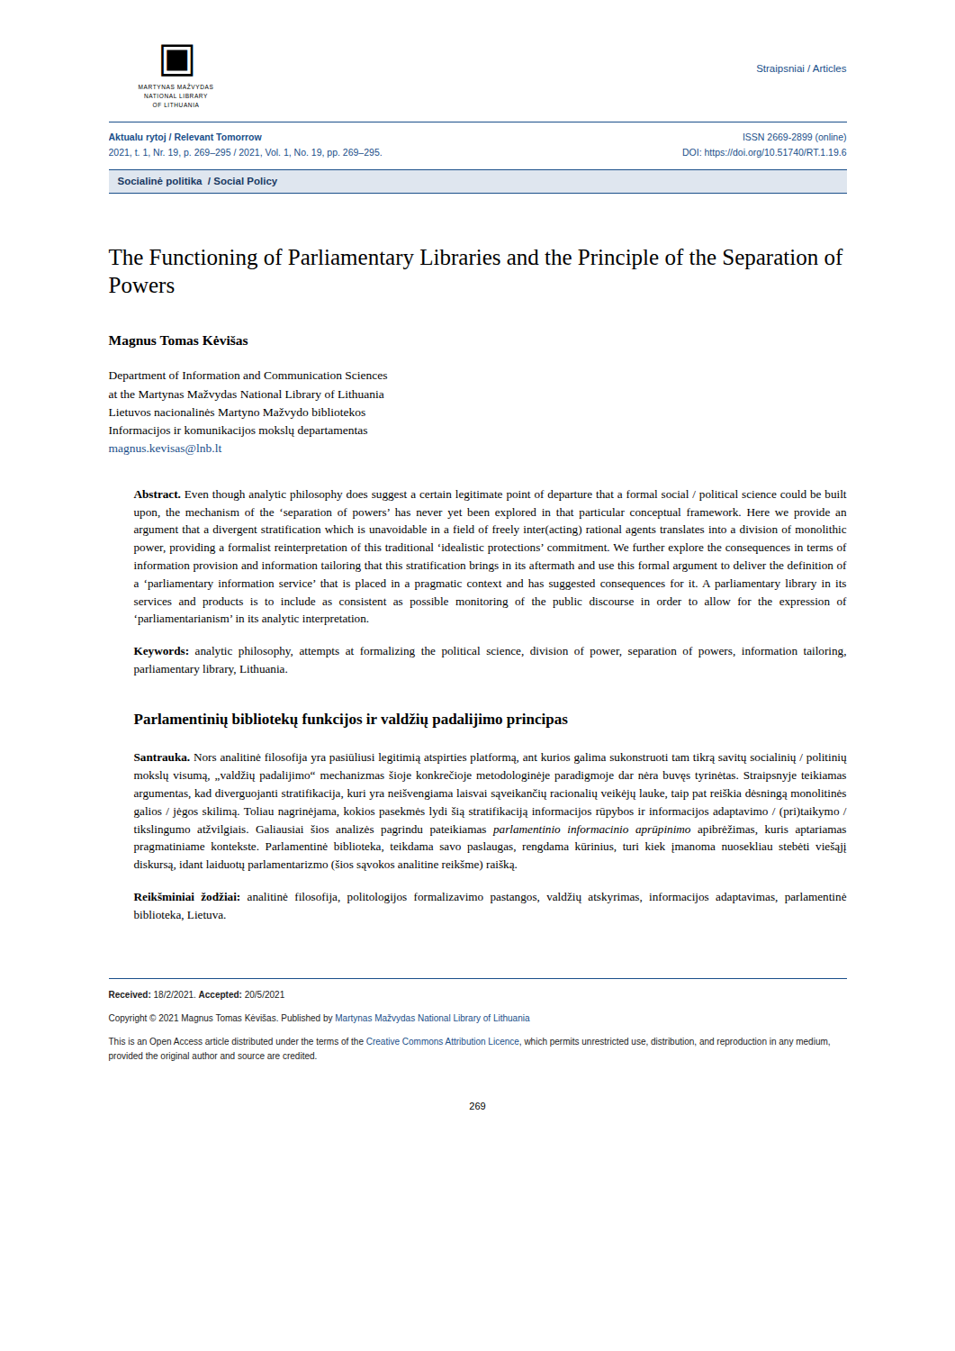▣
Martynas Mažvydas
National Library
of Lithuania
Straipsniai / Articles
Aktualu rytoj / Relevant Tomorrow
2021, t. 1, Nr. 19, p. 269–295 / 2021, Vol. 1, No. 19, pp. 269–295.
ISSN 2669-2899 (online)
DOI: https://doi.org/10.51740/RT.1.19.6
Socialinė politika / Social Policy
The Functioning of Parliamentary Libraries and the Principle of the Separation of Powers
Magnus Tomas Kėvišas
Department of Information and Communication Sciences
at the Martynas Mažvydas National Library of Lithuania
Lietuvos nacionalinės Martyno Mažvydo bibliotekos
Informacijos ir komunikacijos mokslų departamentas
magnus.kevisas@lnb.lt
Abstract. Even though analytic philosophy does suggest a certain legitimate point of departure that a formal social / political science could be built upon, the mechanism of the ‘separation of powers’ has never yet been explored in that particular conceptual framework. Here we provide an argument that a divergent stratification which is unavoidable in a field of freely inter(acting) rational agents translates into a division of monolithic power, providing a formalist reinterpretation of this traditional ‘idealistic protections’ commitment. We further explore the consequences in terms of information provision and information tailoring that this stratification brings in its aftermath and use this formal argument to deliver the definition of a ‘parliamentary information service’ that is placed in a pragmatic context and has suggested consequences for it. A parliamentary library in its services and products is to include as consistent as possible monitoring of the public discourse in order to allow for the expression of ‘parliamentarianism’ in its analytic interpretation.
Keywords: analytic philosophy, attempts at formalizing the political science, division of power, separation of powers, information tailoring, parliamentary library, Lithuania.
Parlamentinių bibliotekų funkcijos ir valdžių padalijimo principas
Santrauka. Nors analitinė filosofija yra pasiūliusi legitimią atspirties platformą, ant kurios galima sukonstruoti tam tikrą savitų socialinių / politinių mokslų visumą, „valdžių padalijimo“ mechanizmas šioje konkrečioje metodologinėje paradigmoje dar nėra buvęs tyrinėtas. Straipsnyje teikiamas argumentas, kad diverguojanti stratifikacija, kuri yra neišvengiama laisvai sąveikančių racionalių veikėjų lauke, taip pat reiškia dėsningą monolitinės galios / jėgos skilimą. Toliau nagrinėjama, kokios pasekmės lydi šią stratifikaciją informacijos rūpybos ir informacijos adaptavimo / (pri)taikymo / tikslingumo atžvilgiais. Galiausiai šios analizės pagrindu pateikiamas parlamentinio informacinio aprūpinimo apibrėžimas, kuris aptariamas pragmatiniame kontekste. Parlamentinė biblioteka, teikdama savo paslaugas, rengdama kūrinius, turi kiek įmanoma nuosekliau stebėti viešąjį diskursą, idant laiduotų parlamentarizmo (šios sąvokos analitine reikšme) raišką.
Reikšminiai žodžiai: analitinė filosofija, politologijos formalizavimo pastangos, valdžių atskyrimas, informacijos adaptavimas, parlamentinė biblioteka, Lietuva.
Received: 18/2/2021. Accepted: 20/5/2021
Copyright © 2021 Magnus Tomas Kėvišas. Published by Martynas Mažvydas National Library of Lithuania
This is an Open Access article distributed under the terms of the Creative Commons Attribution Licence, which permits unrestricted use, distribution, and reproduction in any medium, provided the original author and source are credited.
269